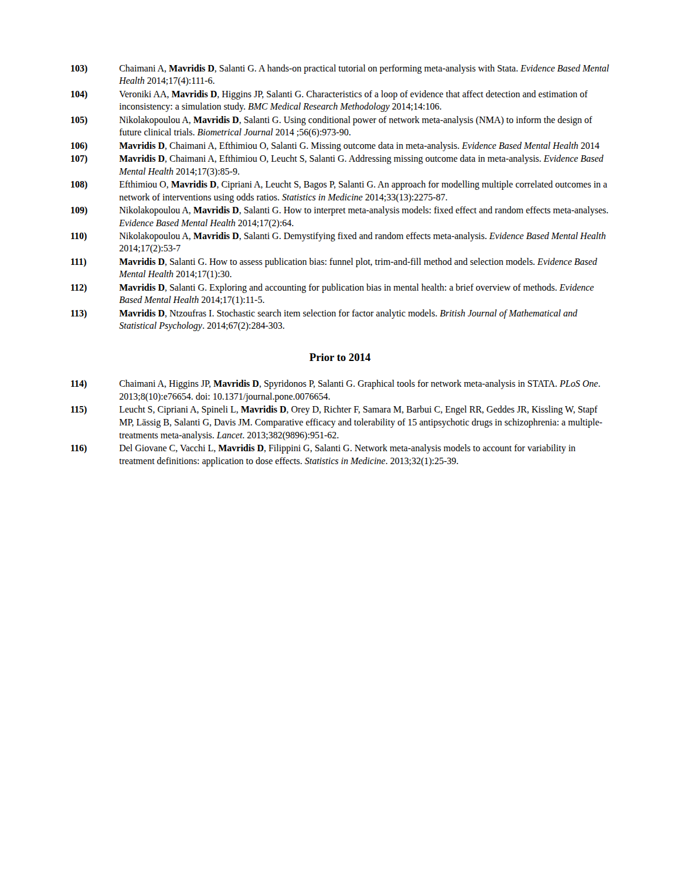103) Chaimani A, Mavridis D, Salanti G. A hands-on practical tutorial on performing meta-analysis with Stata. Evidence Based Mental Health 2014;17(4):111-6.
104) Veroniki AA, Mavridis D, Higgins JP, Salanti G. Characteristics of a loop of evidence that affect detection and estimation of inconsistency: a simulation study. BMC Medical Research Methodology 2014;14:106.
105) Nikolakopoulou A, Mavridis D, Salanti G. Using conditional power of network meta-analysis (NMA) to inform the design of future clinical trials. Biometrical Journal 2014 ;56(6):973-90.
106) Mavridis D, Chaimani A, Efthimiou O, Salanti G. Missing outcome data in meta-analysis. Evidence Based Mental Health 2014
107) Mavridis D, Chaimani A, Efthimiou O, Leucht S, Salanti G. Addressing missing outcome data in meta-analysis. Evidence Based Mental Health 2014;17(3):85-9.
108) Efthimiou O, Mavridis D, Cipriani A, Leucht S, Bagos P, Salanti G. An approach for modelling multiple correlated outcomes in a network of interventions using odds ratios. Statistics in Medicine 2014;33(13):2275-87.
109) Nikolakopoulou A, Mavridis D, Salanti G. How to interpret meta-analysis models: fixed effect and random effects meta-analyses. Evidence Based Mental Health 2014;17(2):64.
110) Nikolakopoulou A, Mavridis D, Salanti G. Demystifying fixed and random effects meta-analysis. Evidence Based Mental Health 2014;17(2):53-7
111) Mavridis D, Salanti G. How to assess publication bias: funnel plot, trim-and-fill method and selection models. Evidence Based Mental Health 2014;17(1):30.
112) Mavridis D, Salanti G. Exploring and accounting for publication bias in mental health: a brief overview of methods. Evidence Based Mental Health 2014;17(1):11-5.
113) Mavridis D, Ntzoufras I. Stochastic search item selection for factor analytic models. British Journal of Mathematical and Statistical Psychology. 2014;67(2):284-303.
Prior to 2014
114) Chaimani A, Higgins JP, Mavridis D, Spyridonos P, Salanti G. Graphical tools for network meta-analysis in STATA. PLoS One. 2013;8(10):e76654. doi: 10.1371/journal.pone.0076654.
115) Leucht S, Cipriani A, Spineli L, Mavridis D, Orey D, Richter F, Samara M, Barbui C, Engel RR, Geddes JR, Kissling W, Stapf MP, Lässig B, Salanti G, Davis JM. Comparative efficacy and tolerability of 15 antipsychotic drugs in schizophrenia: a multiple-treatments meta-analysis. Lancet. 2013;382(9896):951-62.
116) Del Giovane C, Vacchi L, Mavridis D, Filippini G, Salanti G. Network meta-analysis models to account for variability in treatment definitions: application to dose effects. Statistics in Medicine. 2013;32(1):25-39.